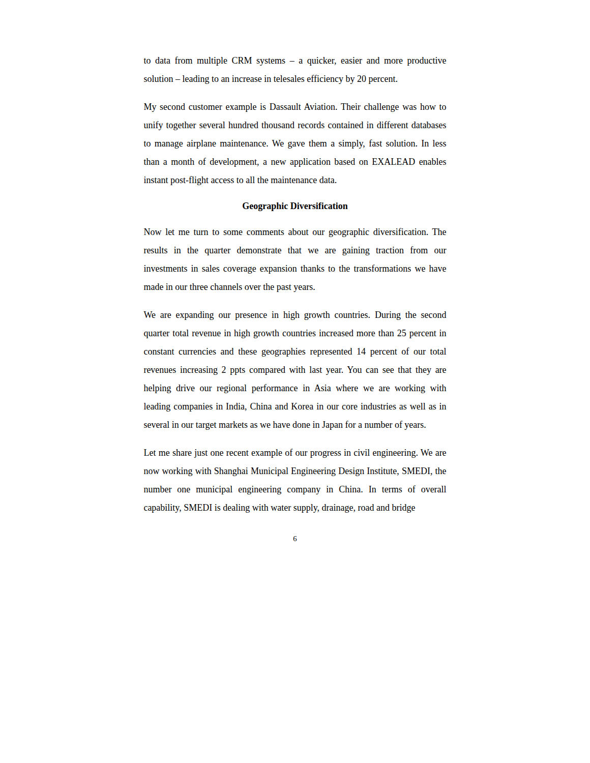to data from multiple CRM systems – a quicker, easier and more productive solution – leading to an increase in telesales efficiency by 20 percent.
My second customer example is Dassault Aviation. Their challenge was how to unify together several hundred thousand records contained in different databases to manage airplane maintenance. We gave them a simply, fast solution. In less than a month of development, a new application based on EXALEAD enables instant post-flight access to all the maintenance data.
Geographic Diversification
Now let me turn to some comments about our geographic diversification. The results in the quarter demonstrate that we are gaining traction from our investments in sales coverage expansion thanks to the transformations we have made in our three channels over the past years.
We are expanding our presence in high growth countries. During the second quarter total revenue in high growth countries increased more than 25 percent in constant currencies and these geographies represented 14 percent of our total revenues increasing 2 ppts compared with last year. You can see that they are helping drive our regional performance in Asia where we are working with leading companies in India, China and Korea in our core industries as well as in several in our target markets as we have done in Japan for a number of years.
Let me share just one recent example of our progress in civil engineering. We are now working with Shanghai Municipal Engineering Design Institute, SMEDI, the number one municipal engineering company in China. In terms of overall capability, SMEDI is dealing with water supply, drainage, road and bridge
6